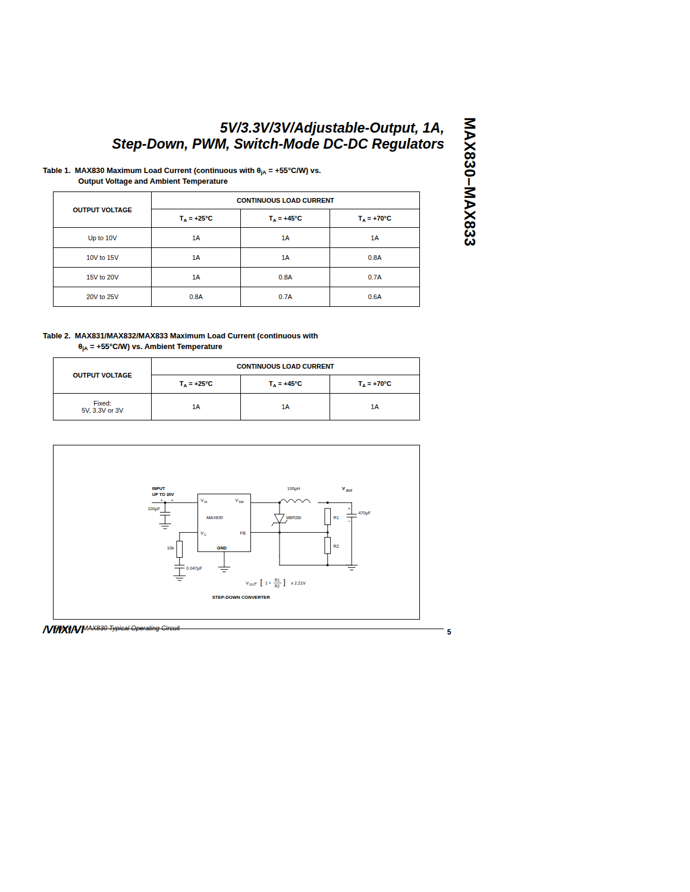MAX830–MAX833
5V/3.3V/3V/Adjustable-Output, 1A,
Step-Down, PWM, Switch-Mode DC-DC Regulators
Table 1. MAX830 Maximum Load Current (continuous with θjA = +55°C/W) vs. Output Voltage and Ambient Temperature
| OUTPUT VOLTAGE | CONTINUOUS LOAD CURRENT |
| --- | --- |
| T A = +25°C | T A = +45°C | T A = +70°C |
| Up to 10V | 1A | 1A | 1A |
| 10V to 15V | 1A | 1A | 0.8A |
| 15V to 20V | 1A | 0.8A | 0.7A |
| 20V to 25V | 0.8A | 0.7A | 0.6A |
Table 2. MAX831/MAX832/MAX833 Maximum Load Current (continuous with θjA = +55°C/W) vs. Ambient Temperature
| OUTPUT VOLTAGE | CONTINUOUS LOAD CURRENT |
| --- | --- |
| T A = +25°C | T A = +45°C | T A = +70°C |
| Fixed: 5V, 3.3V or 3V | 1A | 1A | 1A |
INPUT UP TO 30V 100µF + + V IN V C V SW FB GND MAX830 10k 0.047µF 100µH MBR350 R1 R2 470µF + – V OUT V OUT = [ 1 + R1 R2 ] x 2.21V STEP-DOWN CONVERTER
Figure 1. MAX830 Typical Operating Circuit
/VI/IXI/VI 5